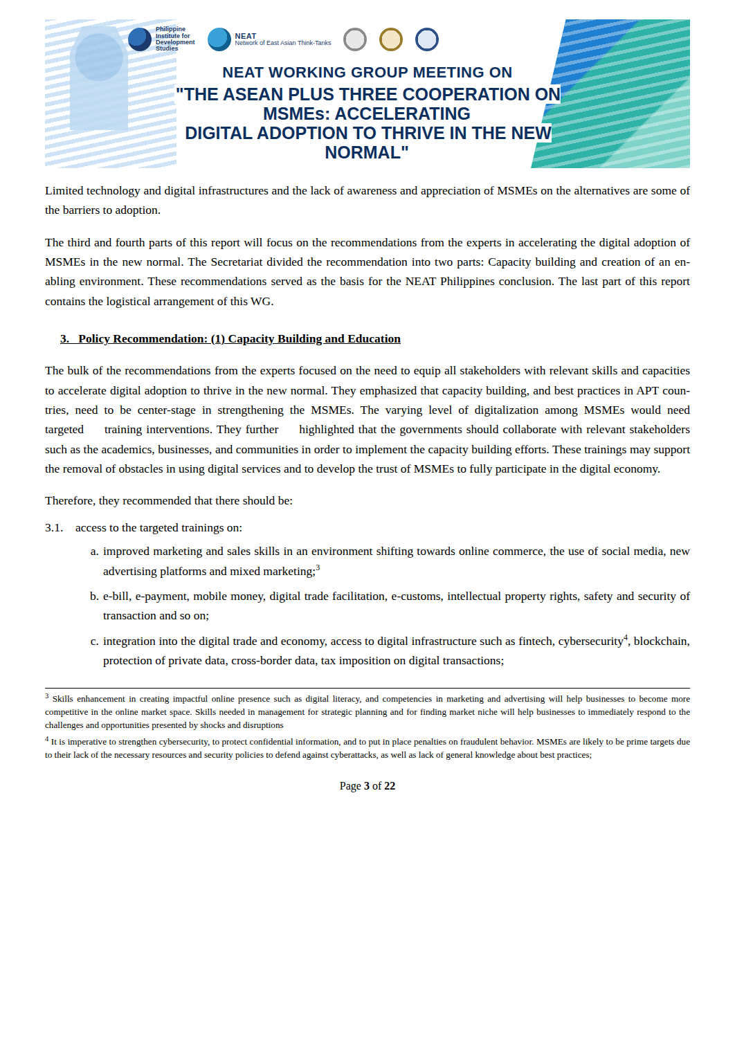Philippine
Institute for
Development
Studies
NEATNetwork of East Asian Think-Tanks
NEAT WORKING GROUP MEETING ON
"THE ASEAN PLUS THREE COOPERATION ON MSMEs: ACCELERATING
DIGITAL ADOPTION TO THRIVE IN THE NEW NORMAL"
21 JULY 2021, 13:00-16:30H GMT +8 via CISCO WEBEX
Limited technology and digital infrastructures and the lack of awareness and appreciation of MSMEs on the alternatives are some of the barriers to adoption.
The third and fourth parts of this report will focus on the recommendations from the experts in accelerating the digital adoption of MSMEs in the new normal. The Secretariat divided the recommendation into two parts: Capacity building and creation of an enabling environment. These recommendations served as the basis for the NEAT Philippines conclusion. The last part of this report contains the logistical arrangement of this WG.
3. Policy Recommendation: (1) Capacity Building and Education
The bulk of the recommendations from the experts focused on the need to equip all stakeholders with relevant skills and capacities to accelerate digital adoption to thrive in the new normal. They emphasized that capacity building, and best practices in APT countries, need to be center-stage in strengthening the MSMEs. The varying level of digitalization among MSMEs would need targeted training interventions. They further highlighted that the governments should collaborate with relevant stakeholders such as the academics, businesses, and communities in order to implement the capacity building efforts. These trainings may support the removal of obstacles in using digital services and to develop the trust of MSMEs to fully participate in the digital economy.
Therefore, they recommended that there should be:
3.1. access to the targeted trainings on:
a. improved marketing and sales skills in an environment shifting towards online commerce, the use of social media, new advertising platforms and mixed marketing;3
b. e-bill, e-payment, mobile money, digital trade facilitation, e-customs, intellectual property rights, safety and security of transaction and so on;
c. integration into the digital trade and economy, access to digital infrastructure such as fintech, cybersecurity4, blockchain, protection of private data, cross-border data, tax imposition on digital transactions;
3 Skills enhancement in creating impactful online presence such as digital literacy, and competencies in marketing and advertising will help businesses to become more competitive in the online market space. Skills needed in management for strategic planning and for finding market niche will help businesses to immediately respond to the challenges and opportunities presented by shocks and disruptions
4 It is imperative to strengthen cybersecurity, to protect confidential information, and to put in place penalties on fraudulent behavior. MSMEs are likely to be prime targets due to their lack of the necessary resources and security policies to defend against cyberattacks, as well as lack of general knowledge about best practices;
Page 3 of 22